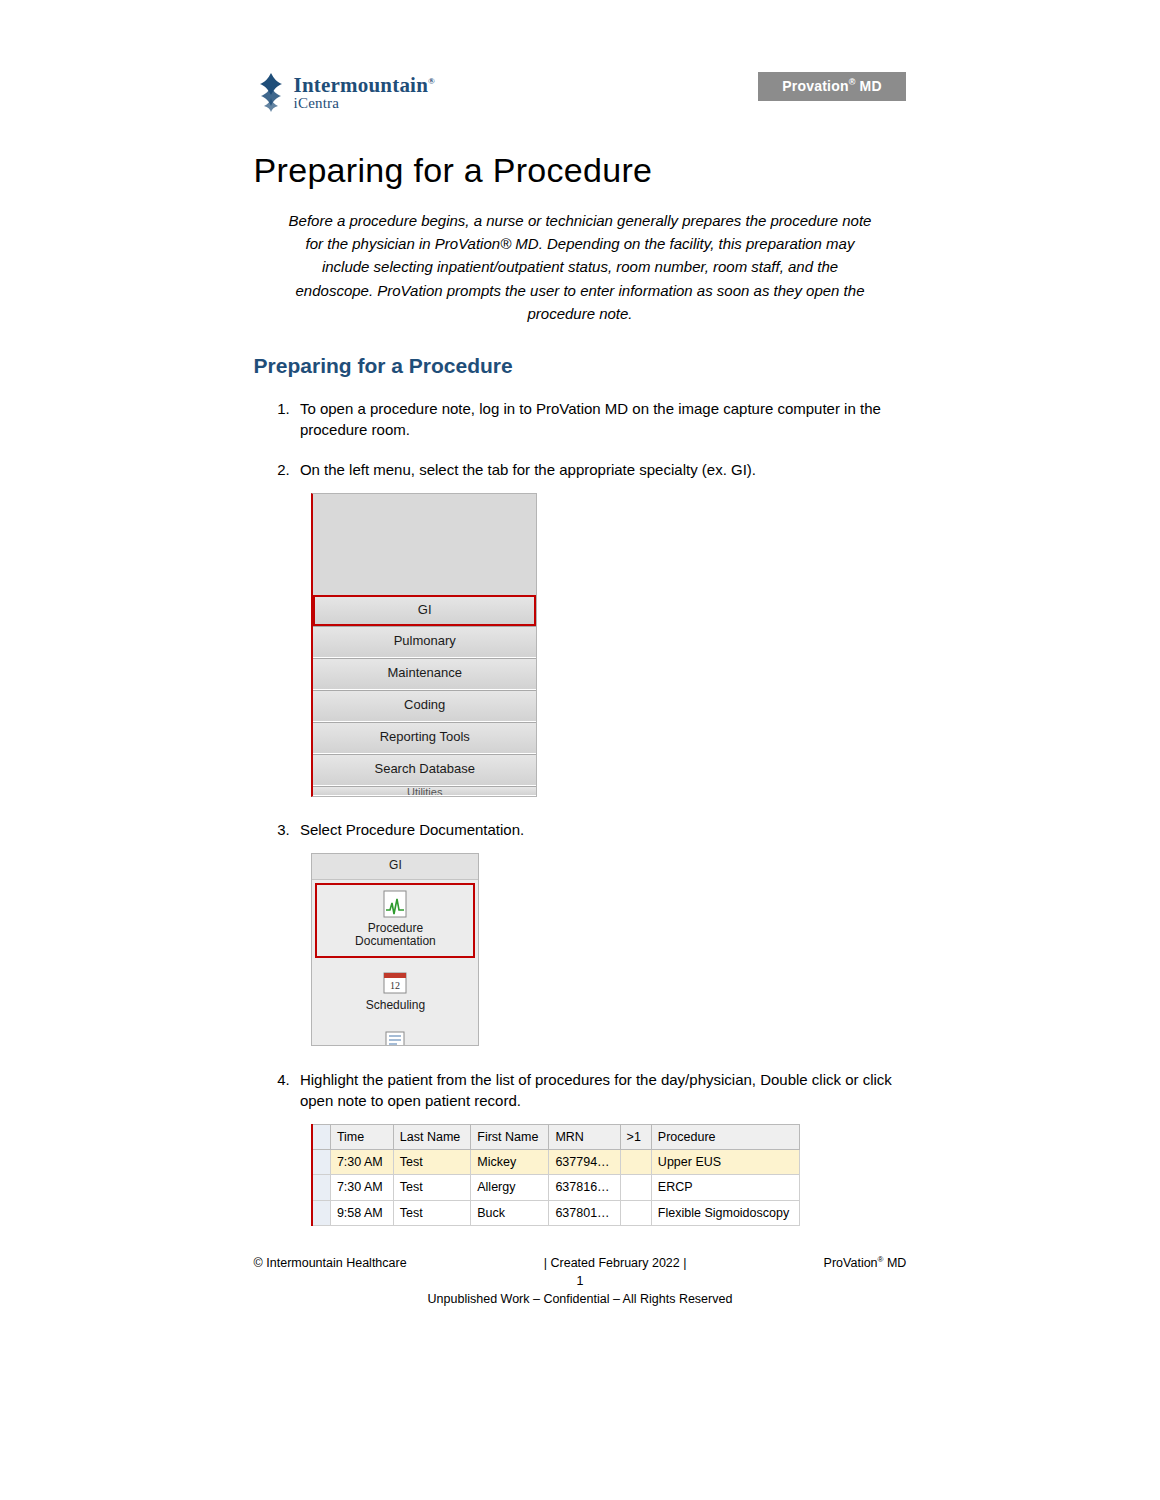Intermountain®
iCentra
Provation® MD
Preparing for a Procedure
Before a procedure begins, a nurse or technician generally prepares the procedure note for the physician in ProVation® MD. Depending on the facility, this preparation may include selecting inpatient/outpatient status, room number, room staff, and the endoscope. ProVation prompts the user to enter information as soon as they open the procedure note.
Preparing for a Procedure
To open a procedure note, log in to ProVation MD on the image capture computer in the procedure room.
On the left menu, select the tab for the appropriate specialty (ex. GI).
GI
Pulmonary
Maintenance
Coding
Reporting Tools
Search Database
Utilities
Select Procedure Documentation.
GI
Procedure
Documentation
12 Scheduling
Highlight the patient from the list of procedures for the day/physician, Double click or click open note to open patient record.
| | Time | Last Name | First Name | MRN | >1 | Procedure |
| --- | --- | --- | --- | --- | --- | --- |
| | 7:30 AM | Test | Mickey | 637794… | | Upper EUS |
| | 7:30 AM | Test | Allergy | 637816… | | ERCP |
| | 9:58 AM | Test | Buck | 637801… | | Flexible Sigmoidoscopy |
© Intermountain Healthcare
| Created February 2022 |
ProVation® MD
1 Unpublished Work – Confidential – All Rights Reserved